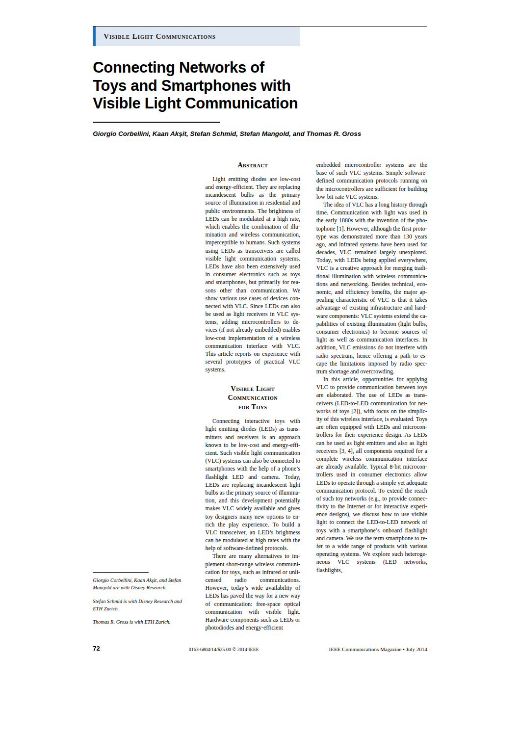Visible Light Communications
Connecting Networks of
Toys and Smartphones with
Visible Light Communication
Giorgio Corbellini, Kaan Akşit, Stefan Schmid, Stefan Mangold, and Thomas R. Gross
Giorgio Corbellini, Kaan Akşit, and Stefan Mangold are with Disney Research.
Stefan Schmid is with Disney Research and ETH Zurich.
Thomas R. Gross is with ETH Zurich.
Abstract
Light emitting diodes are low-cost and energy-efficient. They are replacing incandescent bulbs as the primary source of illumination in residential and public environments. The brightness of LEDs can be modulated at a high rate, which enables the combination of illumination and wireless communication, imperceptible to humans. Such systems using LEDs as transceivers are called visible light communication systems. LEDs have also been extensively used in consumer electronics such as toys and smartphones, but primarily for reasons other than communication. We show various use cases of devices connected with VLC. Since LEDs can also be used as light receivers in VLC systems, adding microcontrollers to devices (if not already embedded) enables low-cost implementation of a wireless communication interface with VLC. This article reports on experience with several prototypes of practical VLC systems.
Visible Light Communication
for Toys
Connecting interactive toys with light emitting diodes (LEDs) as transmitters and receivers is an approach known to be low-cost and energy-efficient. Such visible light communication (VLC) systems can also be connected to smartphones with the help of a phone’s flashlight LED and camera. Today, LEDs are replacing incandescent light bulbs as the primary source of illumination, and this development potentially makes VLC widely available and gives toy designers many new options to enrich the play experience. To build a VLC transceiver, an LED’s brightness can be modulated at high rates with the help of software-defined protocols.
There are many alternatives to implement short-range wireless communication for toys, such as infrared or unlicensed radio communications. However, today’s wide availability of LEDs has paved the way for a new way of communication: free-space optical communication with visible light. Hardware components such as LEDs or photodiodes and energy-efficient
embedded microcontroller systems are the base of such VLC systems. Simple software-defined communication protocols running on the microcontrollers are sufficient for building low-bit-rate VLC systems.
The idea of VLC has a long history through time. Communication with light was used in the early 1880s with the invention of the photophone [1]. However, although the first prototype was demonstrated more than 130 years ago, and infrared systems have been used for decades, VLC remained largely unexplored. Today, with LEDs being applied everywhere, VLC is a creative approach for merging traditional illumination with wireless communications and networking. Besides technical, economic, and efficiency benefits, the major appealing characteristic of VLC is that it takes advantage of existing infrastructure and hardware components: VLC systems extend the capabilities of existing illumination (light bulbs, consumer electronics) to become sources of light as well as communication interfaces. In addition, VLC emissions do not interfere with radio spectrum, hence offering a path to escape the limitations imposed by radio spectrum shortage and overcrowding.
In this article, opportunities for applying VLC to provide communication between toys are elaborated. The use of LEDs as transceivers (LED-to-LED communication for networks of toys [2]), with focus on the simplicity of this wireless interface, is evaluated. Toys are often equipped with LEDs and microcontrollers for their experience design. As LEDs can be used as light emitters and also as light receivers [3, 4], all components required for a complete wireless communication interface are already available. Typical 8-bit microcontrollers used in consumer electronics allow LEDs to operate through a simple yet adequate communication protocol. To extend the reach of such toy networks (e.g., to provide connectivity to the Internet or for interactive experience designs), we discuss how to use visible light to connect the LED-to-LED network of toys with a smartphone’s onboard flashlight and camera. We use the term smartphone to refer to a wide range of products with various operating systems. We explore such heterogeneous VLC systems (LED networks, flashlights,
72
0163-6804/14/$25.00 © 2014 IEEE
IEEE Communications Magazine • July 2014